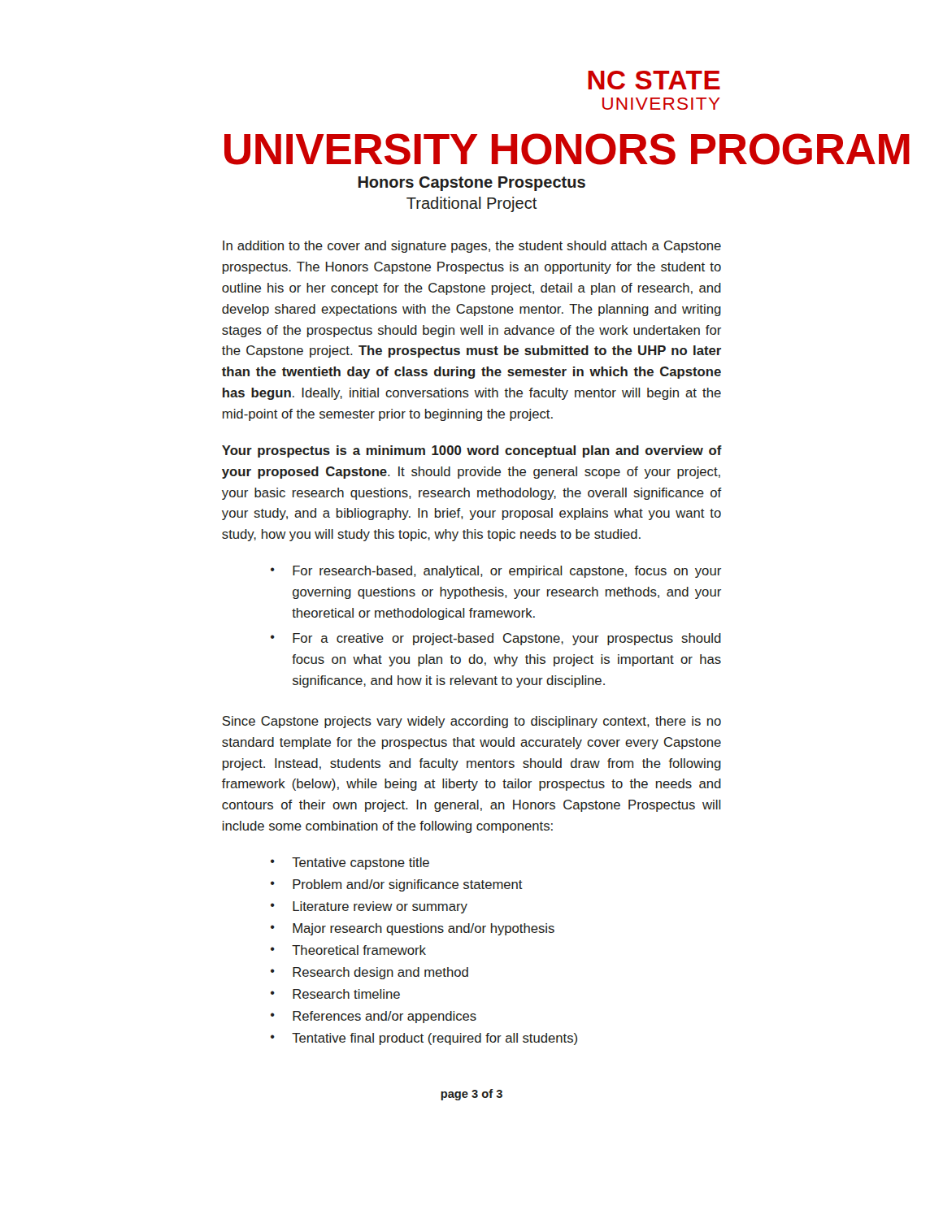NC STATE UNIVERSITY
UNIVERSITY HONORS PROGRAM
Honors Capstone Prospectus
Traditional Project
In addition to the cover and signature pages, the student should attach a Capstone prospectus. The Honors Capstone Prospectus is an opportunity for the student to outline his or her concept for the Capstone project, detail a plan of research, and develop shared expectations with the Capstone mentor. The planning and writing stages of the prospectus should begin well in advance of the work undertaken for the Capstone project. The prospectus must be submitted to the UHP no later than the twentieth day of class during the semester in which the Capstone has begun. Ideally, initial conversations with the faculty mentor will begin at the mid-point of the semester prior to beginning the project.
Your prospectus is a minimum 1000 word conceptual plan and overview of your proposed Capstone. It should provide the general scope of your project, your basic research questions, research methodology, the overall significance of your study, and a bibliography. In brief, your proposal explains what you want to study, how you will study this topic, why this topic needs to be studied.
For research-based, analytical, or empirical capstone, focus on your governing questions or hypothesis, your research methods, and your theoretical or methodological framework.
For a creative or project-based Capstone, your prospectus should focus on what you plan to do, why this project is important or has significance, and how it is relevant to your discipline.
Since Capstone projects vary widely according to disciplinary context, there is no standard template for the prospectus that would accurately cover every Capstone project. Instead, students and faculty mentors should draw from the following framework (below), while being at liberty to tailor prospectus to the needs and contours of their own project. In general, an Honors Capstone Prospectus will include some combination of the following components:
Tentative capstone title
Problem and/or significance statement
Literature review or summary
Major research questions and/or hypothesis
Theoretical framework
Research design and method
Research timeline
References and/or appendices
Tentative final product (required for all students)
page 3 of 3